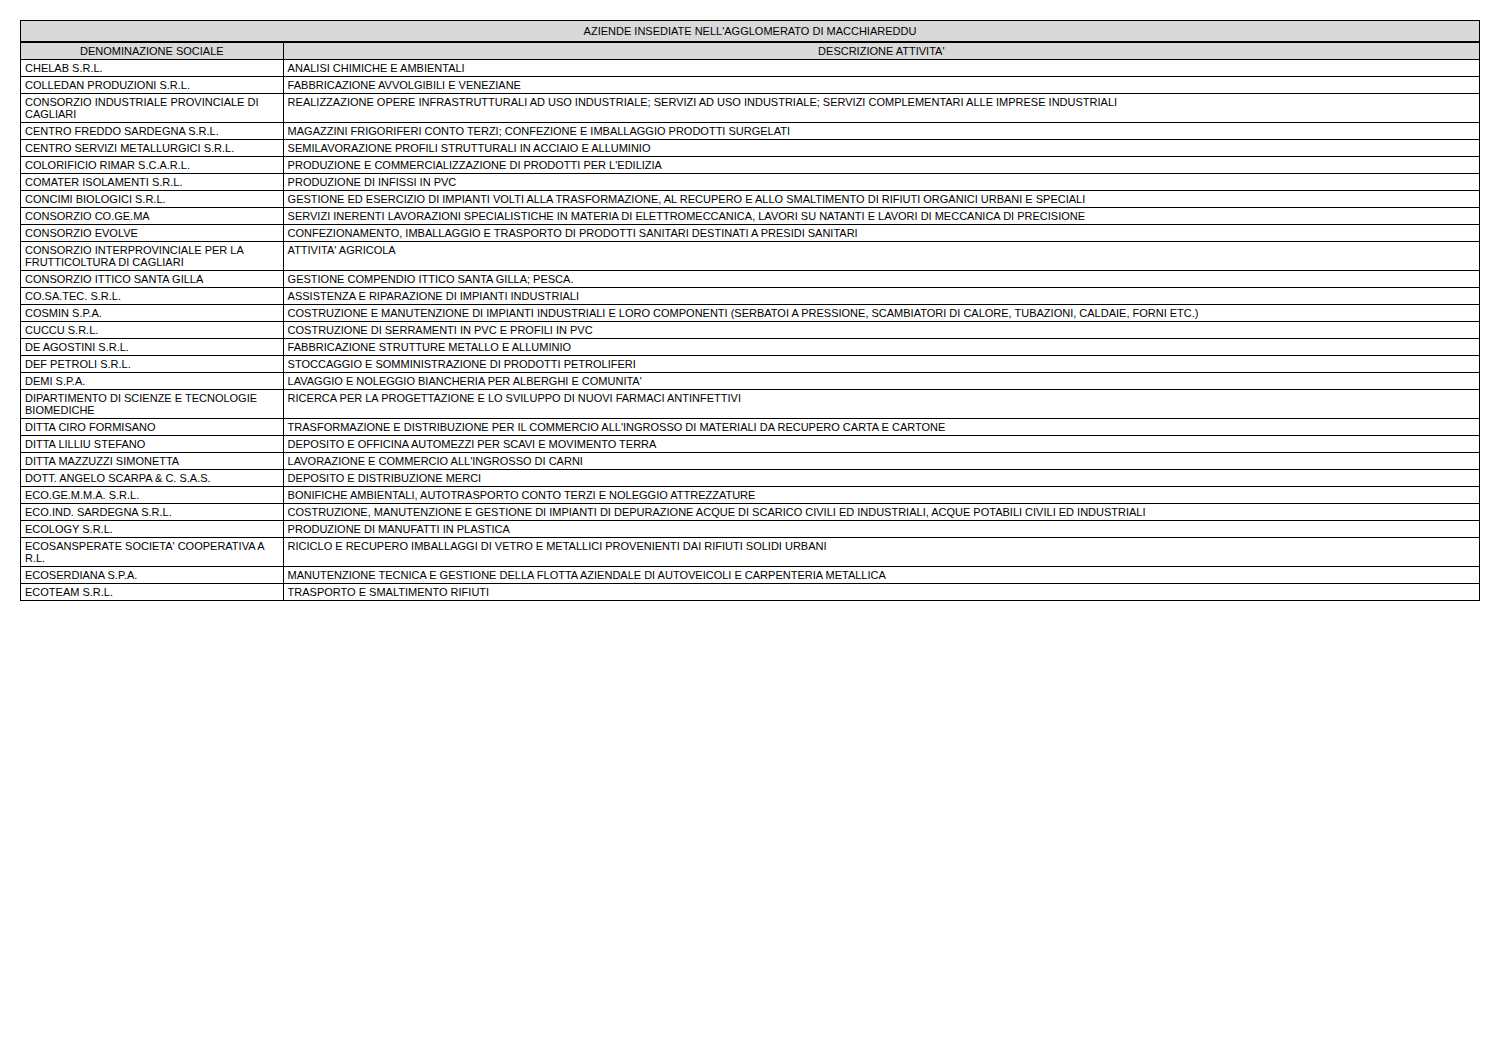AZIENDE INSEDIATE NELL'AGGLOMERATO DI MACCHIAREDDU
| DENOMINAZIONE SOCIALE | DESCRIZIONE ATTIVITA' |
| --- | --- |
| CHELAB S.R.L. | ANALISI CHIMICHE E AMBIENTALI |
| COLLEDAN PRODUZIONI S.R.L. | FABBRICAZIONE AVVOLGIBILI E VENEZIANE |
| CONSORZIO INDUSTRIALE PROVINCIALE DI CAGLIARI | REALIZZAZIONE OPERE INFRASTRUTTURALI AD USO INDUSTRIALE; SERVIZI AD USO INDUSTRIALE; SERVIZI COMPLEMENTARI ALLE IMPRESE INDUSTRIALI |
| CENTRO FREDDO SARDEGNA S.R.L. | MAGAZZINI FRIGORIFERI CONTO TERZI; CONFEZIONE E IMBALLAGGIO PRODOTTI SURGELATI |
| CENTRO SERVIZI METALLURGICI S.R.L. | SEMILAVORAZIONE PROFILI STRUTTURALI IN ACCIAIO E ALLUMINIO |
| COLORIFICIO RIMAR S.C.A.R.L. | PRODUZIONE E COMMERCIALIZZAZIONE DI PRODOTTI PER L'EDILIZIA |
| COMATER ISOLAMENTI S.R.L. | PRODUZIONE DI INFISSI IN PVC |
| CONCIMI BIOLOGICI S.R.L. | GESTIONE ED ESERCIZIO DI IMPIANTI VOLTI ALLA TRASFORMAZIONE, AL RECUPERO E ALLO SMALTIMENTO DI RIFIUTI ORGANICI URBANI E SPECIALI |
| CONSORZIO CO.GE.MA | SERVIZI INERENTI LAVORAZIONI SPECIALISTICHE IN MATERIA DI ELETTROMECCANICA, LAVORI SU NATANTI E LAVORI DI MECCANICA DI PRECISIONE |
| CONSORZIO EVOLVE | CONFEZIONAMENTO, IMBALLAGGIO E TRASPORTO DI PRODOTTI SANITARI DESTINATI A PRESIDI SANITARI |
| CONSORZIO INTERPROVINCIALE PER LA FRUTTICOLTURA DI CAGLIARI | ATTIVITA' AGRICOLA |
| CONSORZIO ITTICO SANTA GILLA | GESTIONE COMPENDIO ITTICO SANTA GILLA; PESCA. |
| CO.SA.TEC. S.R.L. | ASSISTENZA E RIPARAZIONE DI IMPIANTI INDUSTRIALI |
| COSMIN S.P.A. | COSTRUZIONE E MANUTENZIONE DI IMPIANTI INDUSTRIALI E LORO COMPONENTI (SERBATOI A PRESSIONE, SCAMBIATORI DI CALORE, TUBAZIONI, CALDAIE, FORNI ETC.) |
| CUCCU S.R.L. | COSTRUZIONE DI SERRAMENTI IN PVC E PROFILI IN PVC |
| DE AGOSTINI S.R.L. | FABBRICAZIONE STRUTTURE METALLO E ALLUMINIO |
| DEF PETROLI S.R.L. | STOCCAGGIO E SOMMINISTRAZIONE DI PRODOTTI PETROLIFERI |
| DEMI S.P.A. | LAVAGGIO E NOLEGGIO BIANCHERIA PER ALBERGHI E COMUNITA' |
| DIPARTIMENTO DI SCIENZE E TECNOLOGIE BIOMEDICHE | RICERCA PER LA PROGETTAZIONE E LO SVILUPPO DI NUOVI FARMACI ANTINFETTIVI |
| DITTA CIRO FORMISANO | TRASFORMAZIONE E DISTRIBUZIONE PER IL COMMERCIO ALL'INGROSSO DI MATERIALI DA RECUPERO CARTA E CARTONE |
| DITTA LILLIU STEFANO | DEPOSITO E OFFICINA AUTOMEZZI PER SCAVI E MOVIMENTO TERRA |
| DITTA MAZZUZZI SIMONETTA | LAVORAZIONE E COMMERCIO ALL'INGROSSO DI CARNI |
| DOTT. ANGELO SCARPA & C. S.A.S. | DEPOSITO E DISTRIBUZIONE MERCI |
| ECO.GE.M.M.A. S.R.L. | BONIFICHE AMBIENTALI, AUTOTRASPORTO CONTO TERZI E NOLEGGIO ATTREZZATURE |
| ECO.IND. SARDEGNA S.R.L. | COSTRUZIONE, MANUTENZIONE E GESTIONE DI IMPIANTI DI DEPURAZIONE ACQUE DI SCARICO CIVILI ED INDUSTRIALI, ACQUE POTABILI CIVILI ED INDUSTRIALI |
| ECOLOGY S.R.L. | PRODUZIONE DI MANUFATTI IN PLASTICA |
| ECOSANSPERATE SOCIETA' COOPERATIVA A R.L. | RICICLO E RECUPERO IMBALLAGGI DI VETRO E METALLICI PROVENIENTI DAI RIFIUTI SOLIDI URBANI |
| ECOSERDIANA S.P.A. | MANUTENZIONE TECNICA E GESTIONE DELLA FLOTTA AZIENDALE DI AUTOVEICOLI E CARPENTERIA METALLICA |
| ECOTEAM S.R.L. | TRASPORTO E SMALTIMENTO RIFIUTI |